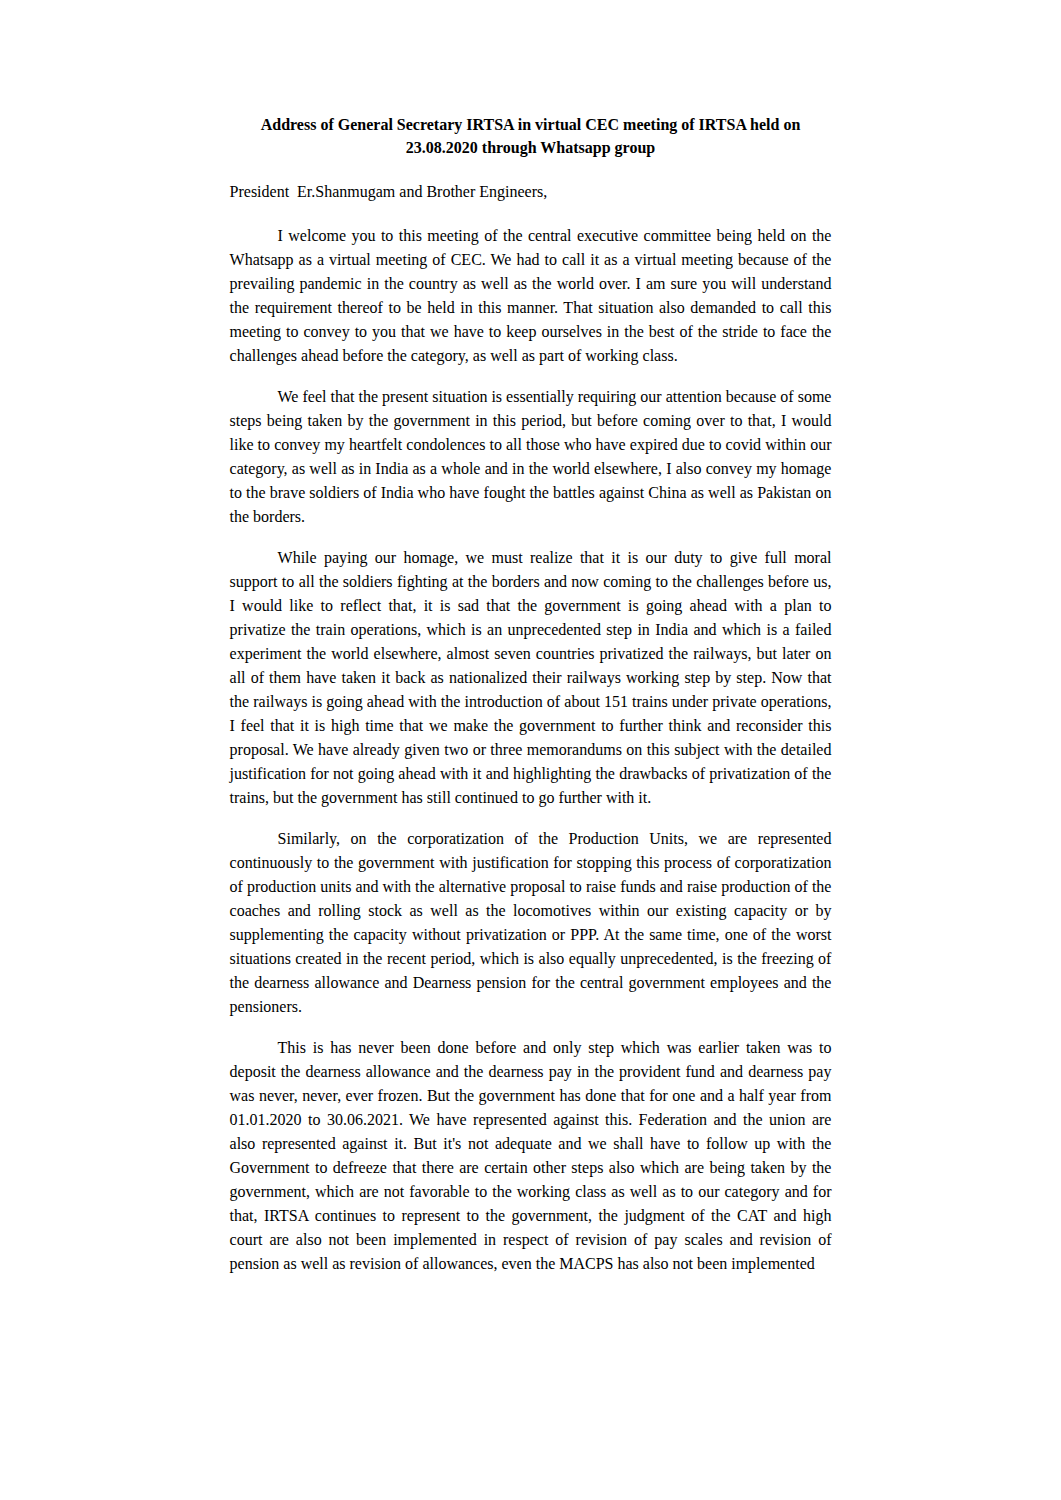Address of General Secretary IRTSA in virtual CEC meeting of IRTSA held on
23.08.2020 through Whatsapp group
President Er.Shanmugam and Brother Engineers,
I welcome you to this meeting of the central executive committee being held on the Whatsapp as a virtual meeting of CEC. We had to call it as a virtual meeting because of the prevailing pandemic in the country as well as the world over. I am sure you will understand the requirement thereof to be held in this manner. That situation also demanded to call this meeting to convey to you that we have to keep ourselves in the best of the stride to face the challenges ahead before the category, as well as part of working class.
We feel that the present situation is essentially requiring our attention because of some steps being taken by the government in this period, but before coming over to that, I would like to convey my heartfelt condolences to all those who have expired due to covid within our category, as well as in India as a whole and in the world elsewhere, I also convey my homage to the brave soldiers of India who have fought the battles against China as well as Pakistan on the borders.
While paying our homage, we must realize that it is our duty to give full moral support to all the soldiers fighting at the borders and now coming to the challenges before us, I would like to reflect that, it is sad that the government is going ahead with a plan to privatize the train operations, which is an unprecedented step in India and which is a failed experiment the world elsewhere, almost seven countries privatized the railways, but later on all of them have taken it back as nationalized their railways working step by step. Now that the railways is going ahead with the introduction of about 151 trains under private operations, I feel that it is high time that we make the government to further think and reconsider this proposal. We have already given two or three memorandums on this subject with the detailed justification for not going ahead with it and highlighting the drawbacks of privatization of the trains, but the government has still continued to go further with it.
Similarly, on the corporatization of the Production Units, we are represented continuously to the government with justification for stopping this process of corporatization of production units and with the alternative proposal to raise funds and raise production of the coaches and rolling stock as well as the locomotives within our existing capacity or by supplementing the capacity without privatization or PPP. At the same time, one of the worst situations created in the recent period, which is also equally unprecedented, is the freezing of the dearness allowance and Dearness pension for the central government employees and the pensioners.
This is has never been done before and only step which was earlier taken was to deposit the dearness allowance and the dearness pay in the provident fund and dearness pay was never, never, ever frozen. But the government has done that for one and a half year from 01.01.2020 to 30.06.2021. We have represented against this. Federation and the union are also represented against it. But it's not adequate and we shall have to follow up with the Government to defreeze that there are certain other steps also which are being taken by the government, which are not favorable to the working class as well as to our category and for that, IRTSA continues to represent to the government, the judgment of the CAT and high court are also not been implemented in respect of revision of pay scales and revision of pension as well as revision of allowances, even the MACPS has also not been implemented